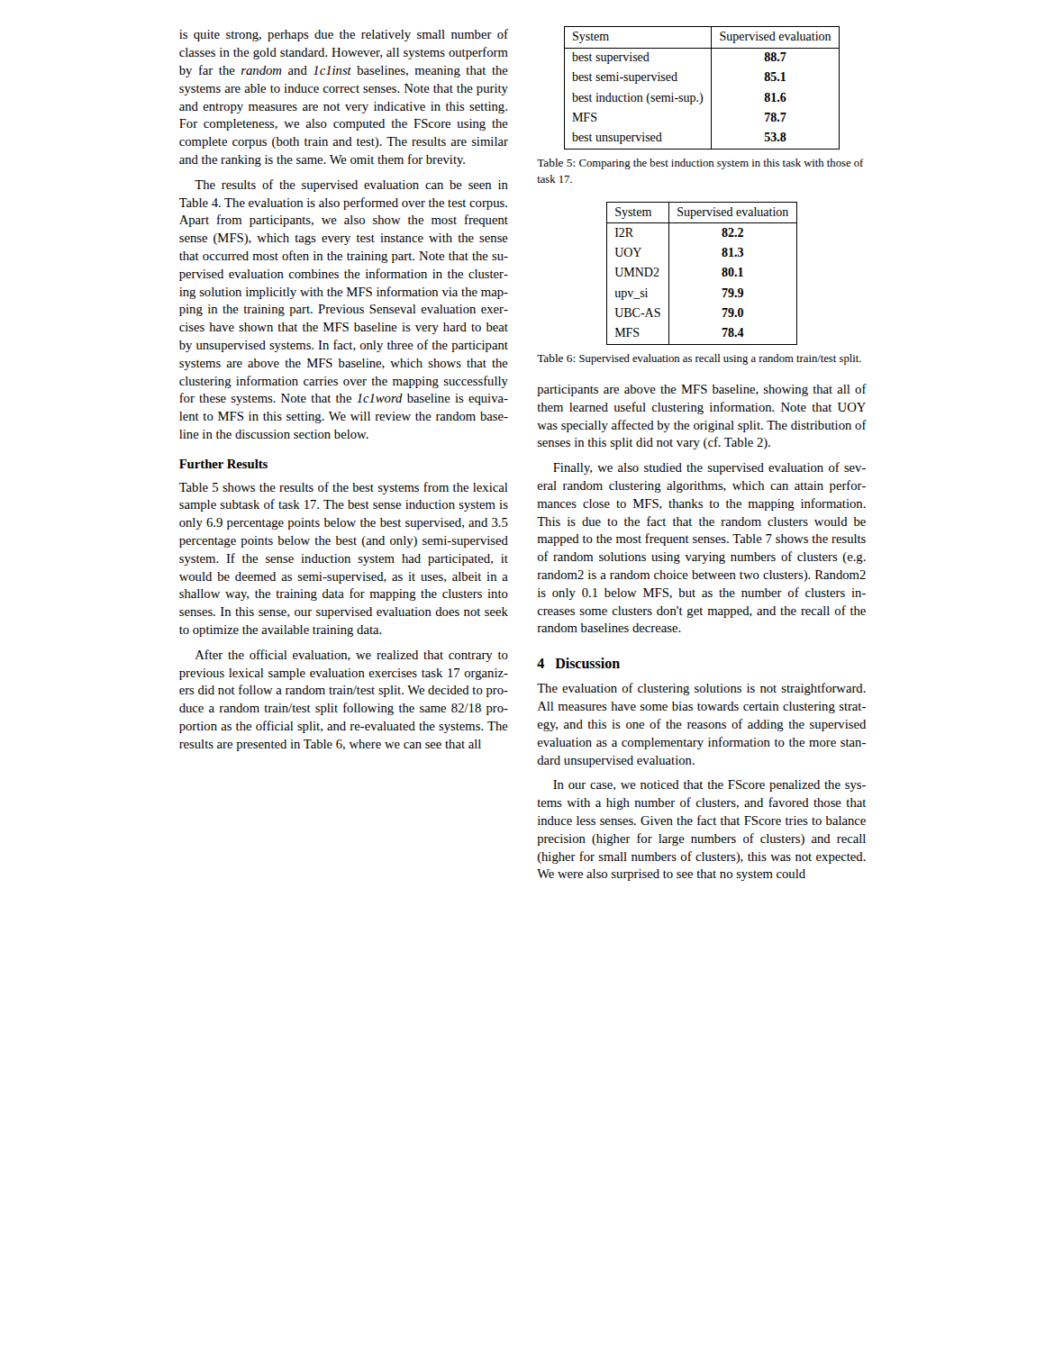is quite strong, perhaps due the relatively small number of classes in the gold standard. However, all systems outperform by far the random and 1c1inst baselines, meaning that the systems are able to induce correct senses. Note that the purity and entropy measures are not very indicative in this setting. For completeness, we also computed the FScore using the complete corpus (both train and test). The results are similar and the ranking is the same. We omit them for brevity.
The results of the supervised evaluation can be seen in Table 4. The evaluation is also performed over the test corpus. Apart from participants, we also show the most frequent sense (MFS), which tags every test instance with the sense that occurred most often in the training part. Note that the supervised evaluation combines the information in the clustering solution implicitly with the MFS information via the mapping in the training part. Previous Senseval evaluation exercises have shown that the MFS baseline is very hard to beat by unsupervised systems. In fact, only three of the participant systems are above the MFS baseline, which shows that the clustering information carries over the mapping successfully for these systems. Note that the 1c1word baseline is equivalent to MFS in this setting. We will review the random baseline in the discussion section below.
Further Results
Table 5 shows the results of the best systems from the lexical sample subtask of task 17. The best sense induction system is only 6.9 percentage points below the best supervised, and 3.5 percentage points below the best (and only) semi-supervised system. If the sense induction system had participated, it would be deemed as semi-supervised, as it uses, albeit in a shallow way, the training data for mapping the clusters into senses. In this sense, our supervised evaluation does not seek to optimize the available training data.
After the official evaluation, we realized that contrary to previous lexical sample evaluation exercises task 17 organizers did not follow a random train/test split. We decided to produce a random train/test split following the same 82/18 proportion as the official split, and re-evaluated the systems. The results are presented in Table 6, where we can see that all
| System | Supervised evaluation |
| --- | --- |
| best supervised | 88.7 |
| best semi-supervised | 85.1 |
| best induction (semi-sup.) | 81.6 |
| MFS | 78.7 |
| best unsupervised | 53.8 |
Table 5: Comparing the best induction system in this task with those of task 17.
| System | Supervised evaluation |
| --- | --- |
| I2R | 82.2 |
| UOY | 81.3 |
| UMND2 | 80.1 |
| upv_si | 79.9 |
| UBC-AS | 79.0 |
| MFS | 78.4 |
Table 6: Supervised evaluation as recall using a random train/test split.
participants are above the MFS baseline, showing that all of them learned useful clustering information. Note that UOY was specially affected by the original split. The distribution of senses in this split did not vary (cf. Table 2).
Finally, we also studied the supervised evaluation of several random clustering algorithms, which can attain performances close to MFS, thanks to the mapping information. This is due to the fact that the random clusters would be mapped to the most frequent senses. Table 7 shows the results of random solutions using varying numbers of clusters (e.g. random2 is a random choice between two clusters). Random2 is only 0.1 below MFS, but as the number of clusters increases some clusters don't get mapped, and the recall of the random baselines decrease.
4 Discussion
The evaluation of clustering solutions is not straightforward. All measures have some bias towards certain clustering strategy, and this is one of the reasons of adding the supervised evaluation as a complementary information to the more standard unsupervised evaluation.
In our case, we noticed that the FScore penalized the systems with a high number of clusters, and favored those that induce less senses. Given the fact that FScore tries to balance precision (higher for large numbers of clusters) and recall (higher for small numbers of clusters), this was not expected. We were also surprised to see that no system could